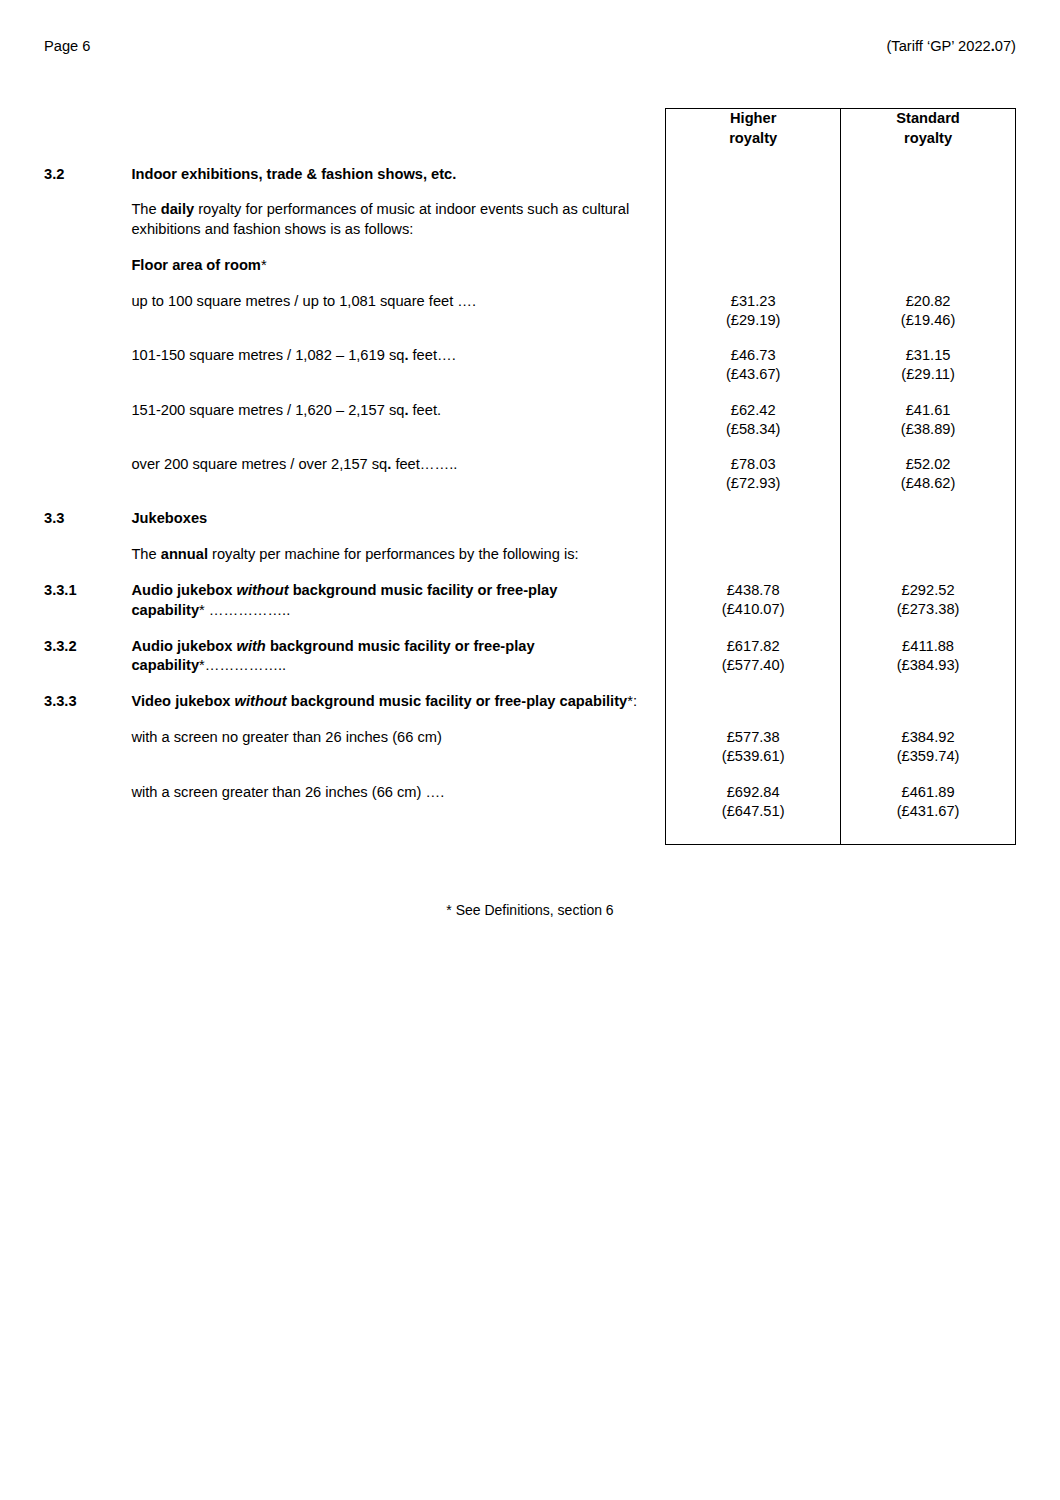Page 6
(Tariff ‘GP’ 2022. 07)
| | | Higher royalty | Standard royalty |
| 3.2 | Indoor exhibitions, trade & fashion shows, etc. | | |
| | The daily royalty for performances of music at indoor events such as cultural exhibitions and fashion shows is as follows: | | |
| | Floor area of room * | | |
| | up to 100 square metres / up to 1,081 square feet …. | £31.23 (£29.19) | £20.82 (£19.46) |
| | 101-150 square metres / 1,082 – 1,619 sq . feet …. | £46.73 (£43.67) | £31.15 (£29.11) |
| | 151-200 square metres / 1,620 – 2,157 sq . feet. | £62.42 (£58.34) | £41.61 (£38.89) |
| | over 200 square metres / over 2,157 sq . feet …….. | £78.03 (£72.93) | £52.02 (£48.62) |
| 3.3 | Jukeboxes | | |
| | The annual royalty per machine for performances by the following is: | | |
| 3.3.1 | Audio jukebox without background music facility or free-play capability * …………….. | £438.78 (£410.07) | £292.52 (£273.38) |
| 3.3.2 | Audio jukebox with background music facility or free-play capability * …………….. | £617.82 (£577.40) | £411.88 (£384.93) |
| 3.3.3 | Video jukebox without background music facility or free-play capability *: | | |
| | with a screen no greater than 26 inches (66 cm) | £577.38 (£539.61) | £384.92 (£359.74) |
| | with a screen greater than 26 inches (66 cm) …. | £692.84 (£647.51) | £461.89 (£431.67) |
* See Definitions, section 6